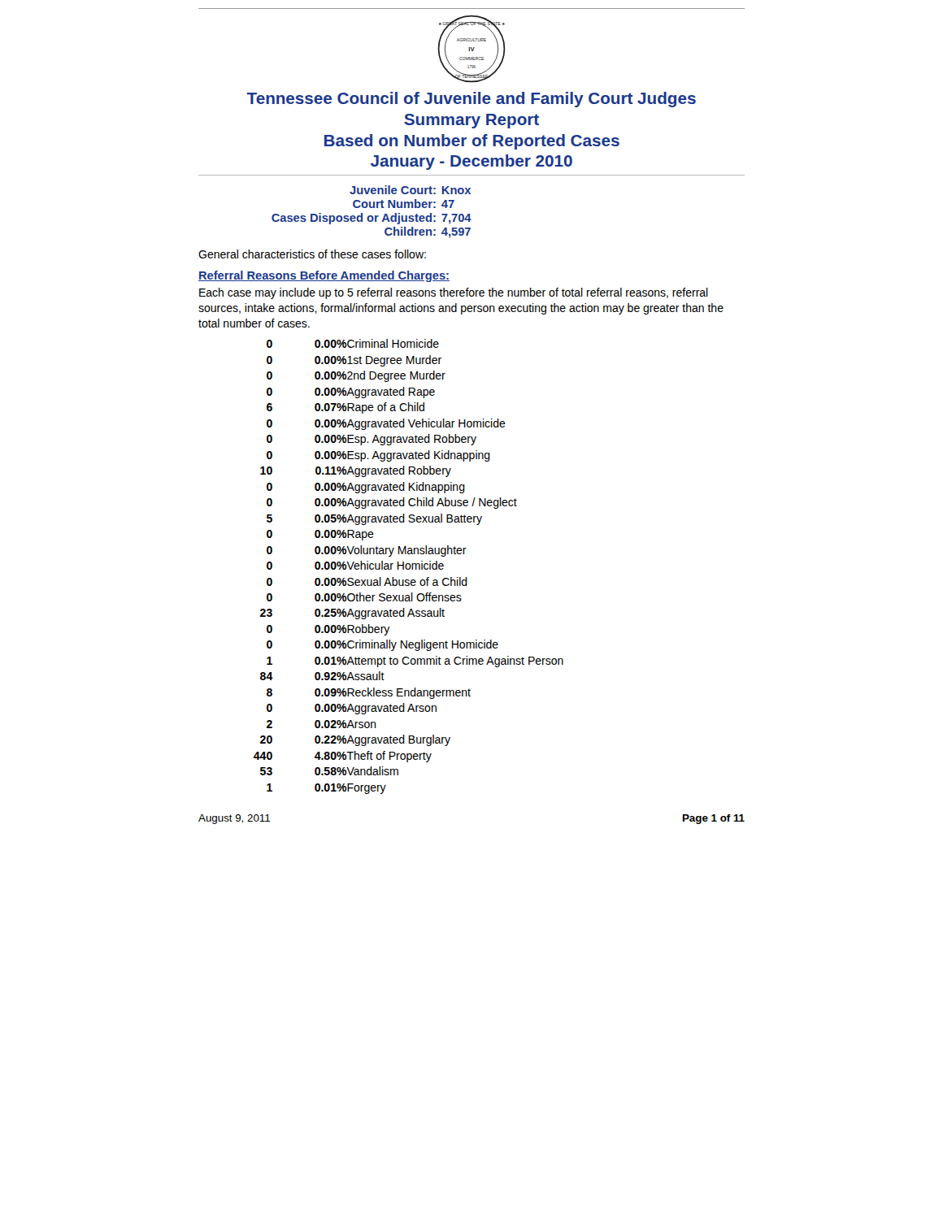★ GREAT SEAL OF THE STATE ★ OF TENNESSEE AGRICULTURE COMMERCE IV 1796
Tennessee Council of Juvenile and Family Court Judges
Summary Report
Based on Number of Reported Cases
January - December 2010
Juvenile Court:
Knox
Court Number:
47
Cases Disposed or Adjusted:
7,704
Children:
4,597
General characteristics of these cases follow:
Referral Reasons Before Amended Charges:
Each case may include up to 5 referral reasons therefore the number of total referral reasons, referral sources, intake actions, formal/informal actions and person executing the action may be greater than the total number of cases.
| 0 | 0.00% | Criminal Homicide |
| 0 | 0.00% | 1st Degree Murder |
| 0 | 0.00% | 2nd Degree Murder |
| 0 | 0.00% | Aggravated Rape |
| 6 | 0.07% | Rape of a Child |
| 0 | 0.00% | Aggravated Vehicular Homicide |
| 0 | 0.00% | Esp. Aggravated Robbery |
| 0 | 0.00% | Esp. Aggravated Kidnapping |
| 10 | 0.11% | Aggravated Robbery |
| 0 | 0.00% | Aggravated Kidnapping |
| 0 | 0.00% | Aggravated Child Abuse / Neglect |
| 5 | 0.05% | Aggravated Sexual Battery |
| 0 | 0.00% | Rape |
| 0 | 0.00% | Voluntary Manslaughter |
| 0 | 0.00% | Vehicular Homicide |
| 0 | 0.00% | Sexual Abuse of a Child |
| 0 | 0.00% | Other Sexual Offenses |
| 23 | 0.25% | Aggravated Assault |
| 0 | 0.00% | Robbery |
| 0 | 0.00% | Criminally Negligent Homicide |
| 1 | 0.01% | Attempt to Commit a Crime Against Person |
| 84 | 0.92% | Assault |
| 8 | 0.09% | Reckless Endangerment |
| 0 | 0.00% | Aggravated Arson |
| 2 | 0.02% | Arson |
| 20 | 0.22% | Aggravated Burglary |
| 440 | 4.80% | Theft of Property |
| 53 | 0.58% | Vandalism |
| 1 | 0.01% | Forgery |
August 9, 2011
Page 1 of 11